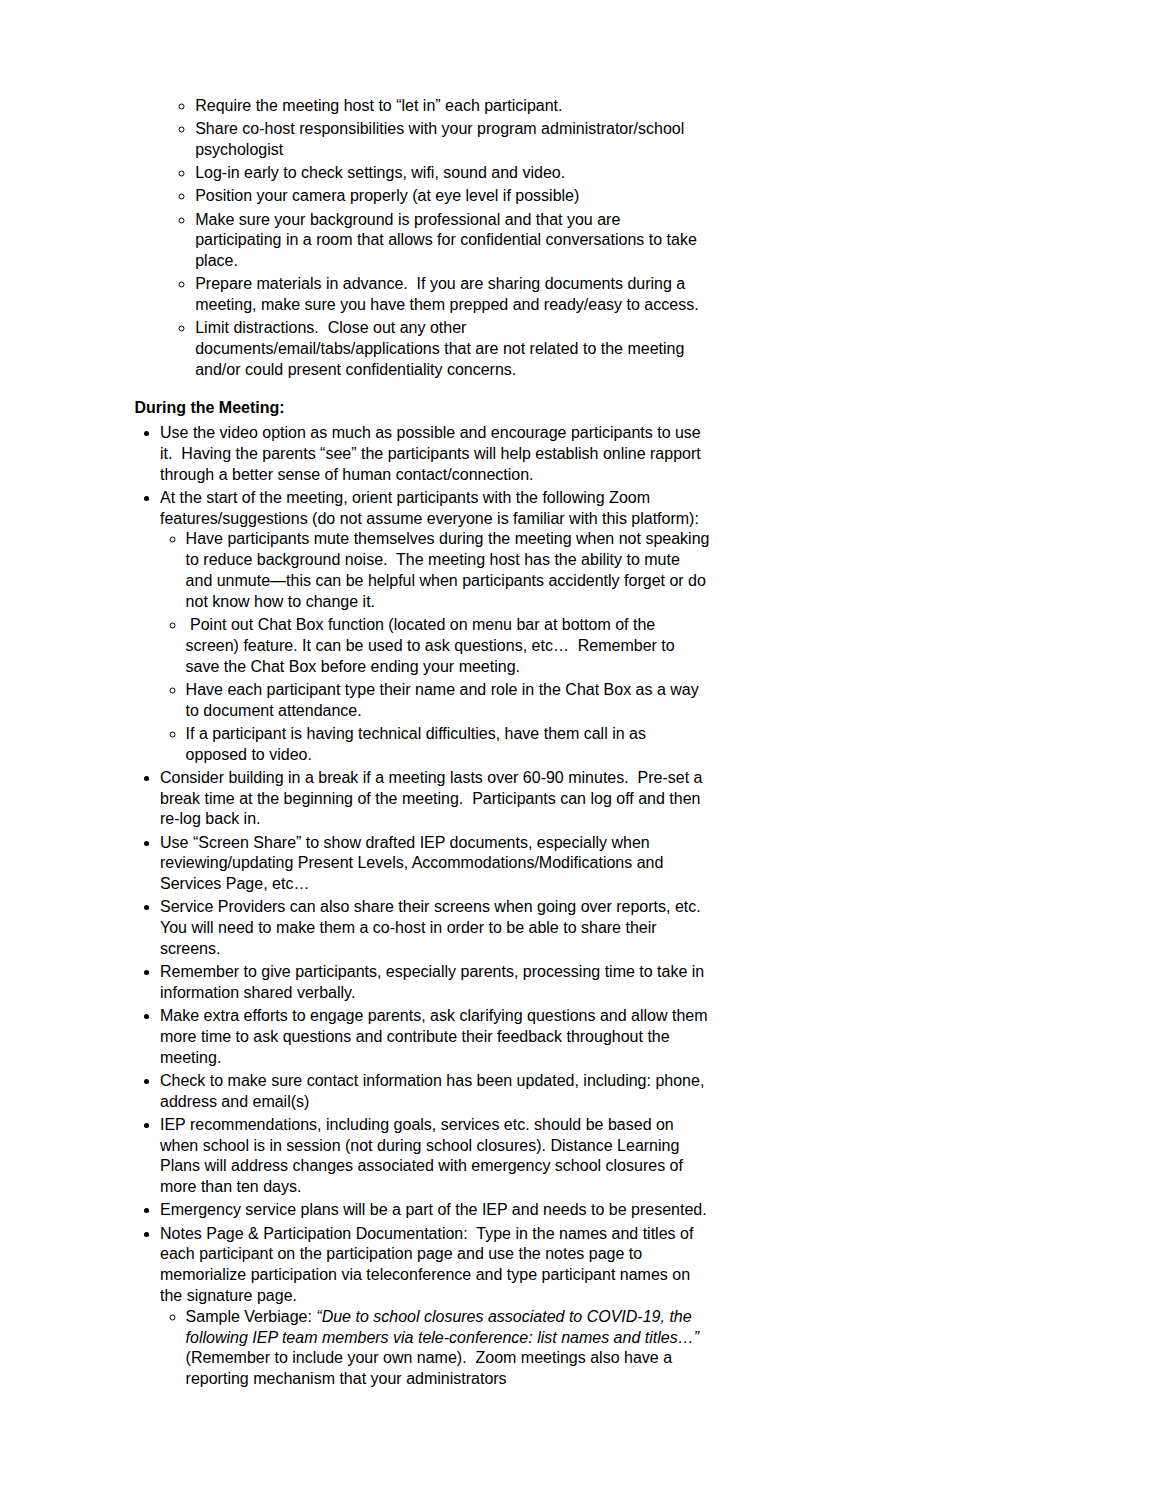Require the meeting host to “let in” each participant.
Share co-host responsibilities with your program administrator/school psychologist
Log-in early to check settings, wifi, sound and video.
Position your camera properly (at eye level if possible)
Make sure your background is professional and that you are participating in a room that allows for confidential conversations to take place.
Prepare materials in advance. If you are sharing documents during a meeting, make sure you have them prepped and ready/easy to access.
Limit distractions. Close out any other documents/email/tabs/applications that are not related to the meeting and/or could present confidentiality concerns.
During the Meeting:
Use the video option as much as possible and encourage participants to use it. Having the parents “see” the participants will help establish online rapport through a better sense of human contact/connection.
At the start of the meeting, orient participants with the following Zoom features/suggestions (do not assume everyone is familiar with this platform):
Have participants mute themselves during the meeting when not speaking to reduce background noise. The meeting host has the ability to mute and unmute—this can be helpful when participants accidently forget or do not know how to change it.
Point out Chat Box function (located on menu bar at bottom of the screen) feature. It can be used to ask questions, etc… Remember to save the Chat Box before ending your meeting.
Have each participant type their name and role in the Chat Box as a way to document attendance.
If a participant is having technical difficulties, have them call in as opposed to video.
Consider building in a break if a meeting lasts over 60-90 minutes. Pre-set a break time at the beginning of the meeting. Participants can log off and then re-log back in.
Use “Screen Share” to show drafted IEP documents, especially when reviewing/updating Present Levels, Accommodations/Modifications and Services Page, etc…
Service Providers can also share their screens when going over reports, etc. You will need to make them a co-host in order to be able to share their screens.
Remember to give participants, especially parents, processing time to take in information shared verbally.
Make extra efforts to engage parents, ask clarifying questions and allow them more time to ask questions and contribute their feedback throughout the meeting.
Check to make sure contact information has been updated, including: phone, address and email(s)
IEP recommendations, including goals, services etc. should be based on when school is in session (not during school closures). Distance Learning Plans will address changes associated with emergency school closures of more than ten days.
Emergency service plans will be a part of the IEP and needs to be presented.
Notes Page & Participation Documentation: Type in the names and titles of each participant on the participation page and use the notes page to memorialize participation via teleconference and type participant names on the signature page.
Sample Verbiage: “Due to school closures associated to COVID-19, the following IEP team members via tele-conference: list names and titles…” (Remember to include your own name). Zoom meetings also have a reporting mechanism that your administrators